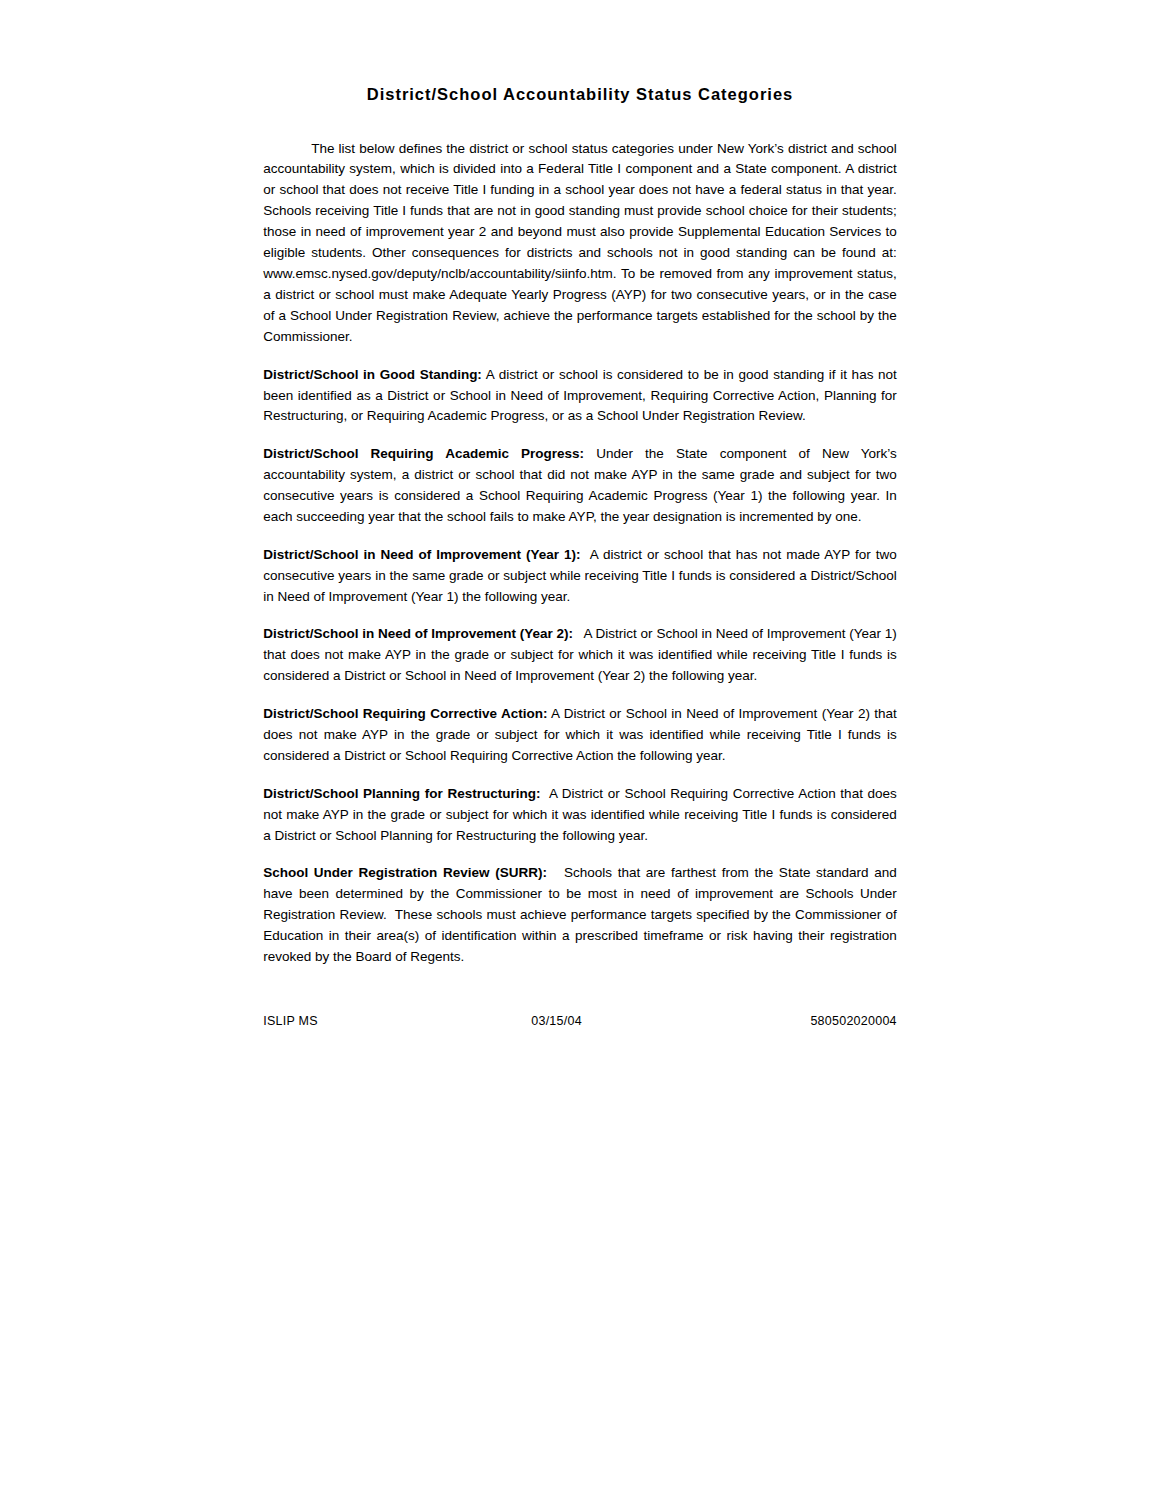District/School Accountability Status Categories
The list below defines the district or school status categories under New York’s district and school accountability system, which is divided into a Federal Title I component and a State component. A district or school that does not receive Title I funding in a school year does not have a federal status in that year. Schools receiving Title I funds that are not in good standing must provide school choice for their students; those in need of improvement year 2 and beyond must also provide Supplemental Education Services to eligible students. Other consequences for districts and schools not in good standing can be found at: www.emsc.nysed.gov/deputy/nclb/accountability/siinfo.htm. To be removed from any improvement status, a district or school must make Adequate Yearly Progress (AYP) for two consecutive years, or in the case of a School Under Registration Review, achieve the performance targets established for the school by the Commissioner.
District/School in Good Standing: A district or school is considered to be in good standing if it has not been identified as a District or School in Need of Improvement, Requiring Corrective Action, Planning for Restructuring, or Requiring Academic Progress, or as a School Under Registration Review.
District/School Requiring Academic Progress: Under the State component of New York’s accountability system, a district or school that did not make AYP in the same grade and subject for two consecutive years is considered a School Requiring Academic Progress (Year 1) the following year. In each succeeding year that the school fails to make AYP, the year designation is incremented by one.
District/School in Need of Improvement (Year 1): A district or school that has not made AYP for two consecutive years in the same grade or subject while receiving Title I funds is considered a District/School in Need of Improvement (Year 1) the following year.
District/School in Need of Improvement (Year 2): A District or School in Need of Improvement (Year 1) that does not make AYP in the grade or subject for which it was identified while receiving Title I funds is considered a District or School in Need of Improvement (Year 2) the following year.
District/School Requiring Corrective Action: A District or School in Need of Improvement (Year 2) that does not make AYP in the grade or subject for which it was identified while receiving Title I funds is considered a District or School Requiring Corrective Action the following year.
District/School Planning for Restructuring: A District or School Requiring Corrective Action that does not make AYP in the grade or subject for which it was identified while receiving Title I funds is considered a District or School Planning for Restructuring the following year.
School Under Registration Review (SURR): Schools that are farthest from the State standard and have been determined by the Commissioner to be most in need of improvement are Schools Under Registration Review. These schools must achieve performance targets specified by the Commissioner of Education in their area(s) of identification within a prescribed timeframe or risk having their registration revoked by the Board of Regents.
ISLIP MS 03/15/04 580502020004